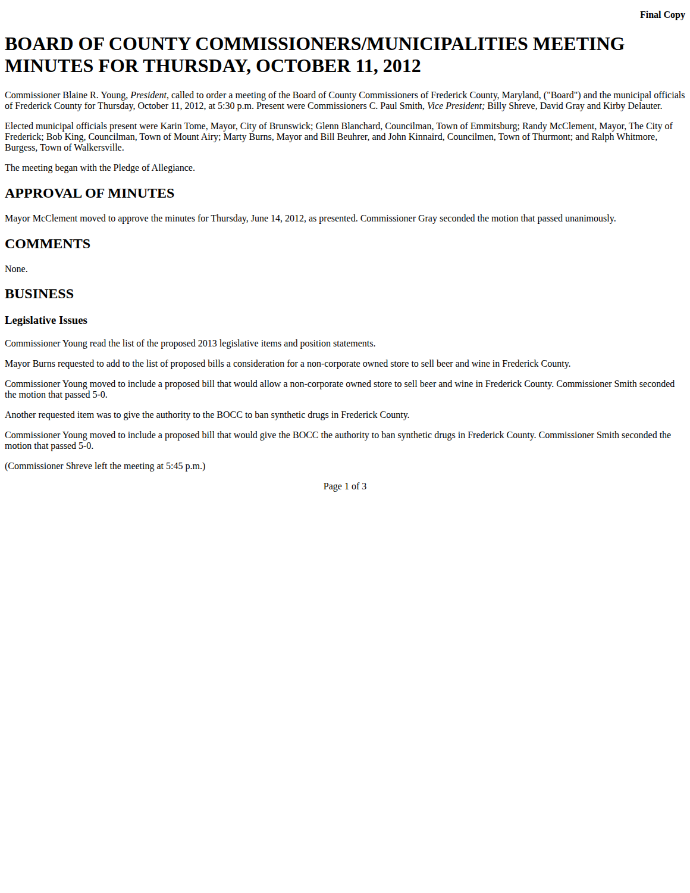Final Copy
BOARD OF COUNTY COMMISSIONERS/MUNICIPALITIES MEETING MINUTES FOR THURSDAY, OCTOBER 11, 2012
Commissioner Blaine R. Young, President, called to order a meeting of the Board of County Commissioners of Frederick County, Maryland, ("Board") and the municipal officials of Frederick County for Thursday, October 11, 2012, at 5:30 p.m. Present were Commissioners C. Paul Smith, Vice President; Billy Shreve, David Gray and Kirby Delauter.
Elected municipal officials present were Karin Tome, Mayor, City of Brunswick; Glenn Blanchard, Councilman, Town of Emmitsburg; Randy McClement, Mayor, The City of Frederick; Bob King, Councilman, Town of Mount Airy; Marty Burns, Mayor and Bill Beuhrer, and John Kinnaird, Councilmen, Town of Thurmont; and Ralph Whitmore, Burgess, Town of Walkersville.
The meeting began with the Pledge of Allegiance.
APPROVAL OF MINUTES
Mayor McClement moved to approve the minutes for Thursday, June 14, 2012, as presented. Commissioner Gray seconded the motion that passed unanimously.
COMMENTS
None.
BUSINESS
Legislative Issues
Commissioner Young read the list of the proposed 2013 legislative items and position statements.
Mayor Burns requested to add to the list of proposed bills a consideration for a non-corporate owned store to sell beer and wine in Frederick County.
Commissioner Young moved to include a proposed bill that would allow a non-corporate owned store to sell beer and wine in Frederick County. Commissioner Smith seconded the motion that passed 5-0.
Another requested item was to give the authority to the BOCC to ban synthetic drugs in Frederick County.
Commissioner Young moved to include a proposed bill that would give the BOCC the authority to ban synthetic drugs in Frederick County. Commissioner Smith seconded the motion that passed 5-0.
(Commissioner Shreve left the meeting at 5:45 p.m.)
Page 1 of 3